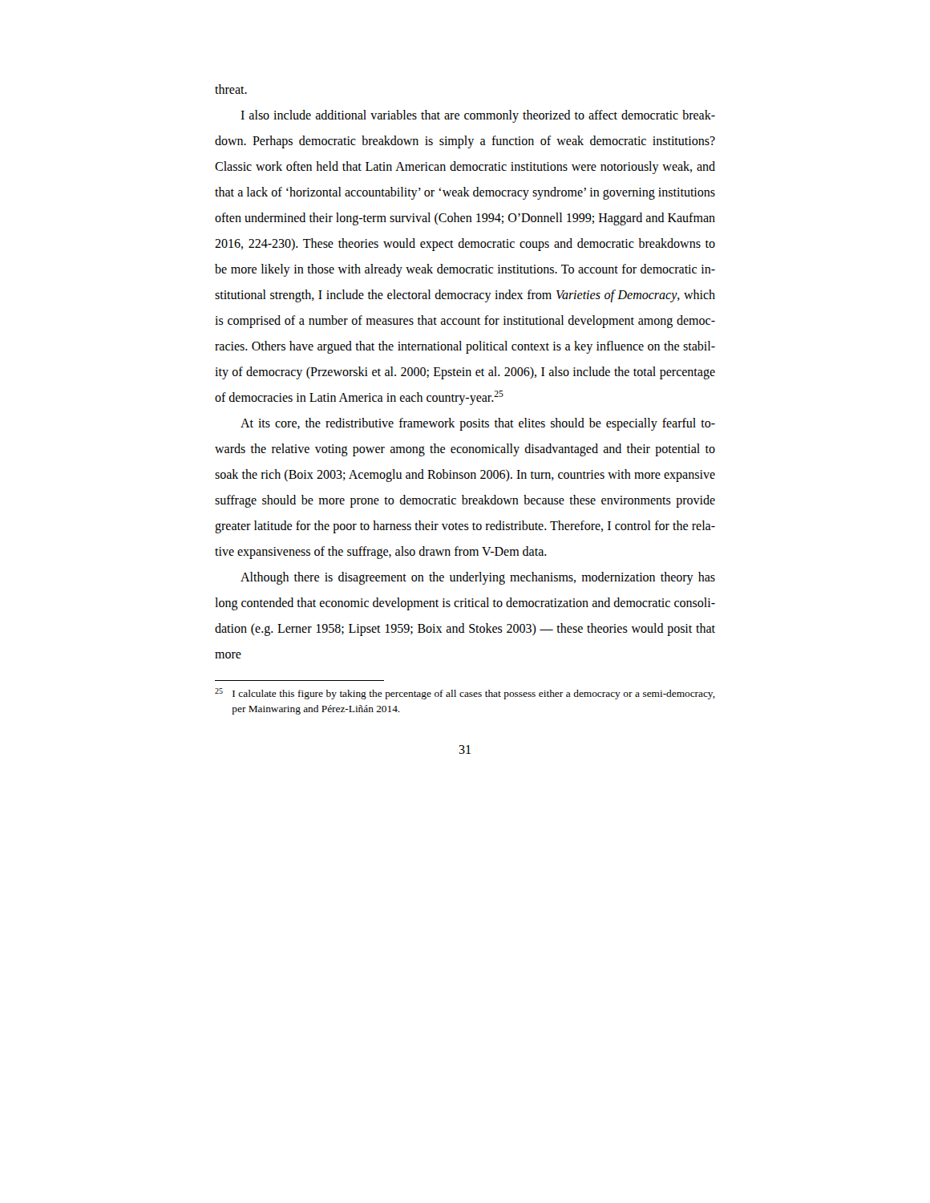threat.
I also include additional variables that are commonly theorized to affect democratic breakdown. Perhaps democratic breakdown is simply a function of weak democratic institutions? Classic work often held that Latin American democratic institutions were notoriously weak, and that a lack of ‘horizontal accountability’ or ‘weak democracy syndrome’ in governing institutions often undermined their long-term survival (Cohen 1994; O’Donnell 1999; Haggard and Kaufman 2016, 224-230). These theories would expect democratic coups and democratic breakdowns to be more likely in those with already weak democratic institutions. To account for democratic institutional strength, I include the electoral democracy index from Varieties of Democracy, which is comprised of a number of measures that account for institutional development among democracies. Others have argued that the international political context is a key influence on the stability of democracy (Przeworski et al. 2000; Epstein et al. 2006), I also include the total percentage of democracies in Latin America in each country-year.25
At its core, the redistributive framework posits that elites should be especially fearful towards the relative voting power among the economically disadvantaged and their potential to soak the rich (Boix 2003; Acemoglu and Robinson 2006). In turn, countries with more expansive suffrage should be more prone to democratic breakdown because these environments provide greater latitude for the poor to harness their votes to redistribute. Therefore, I control for the relative expansiveness of the suffrage, also drawn from V-Dem data.
Although there is disagreement on the underlying mechanisms, modernization theory has long contended that economic development is critical to democratization and democratic consolidation (e.g. Lerner 1958; Lipset 1959; Boix and Stokes 2003) — these theories would posit that more
25 I calculate this figure by taking the percentage of all cases that possess either a democracy or a semi-democracy, per Mainwaring and Pérez-Liñán 2014.
31